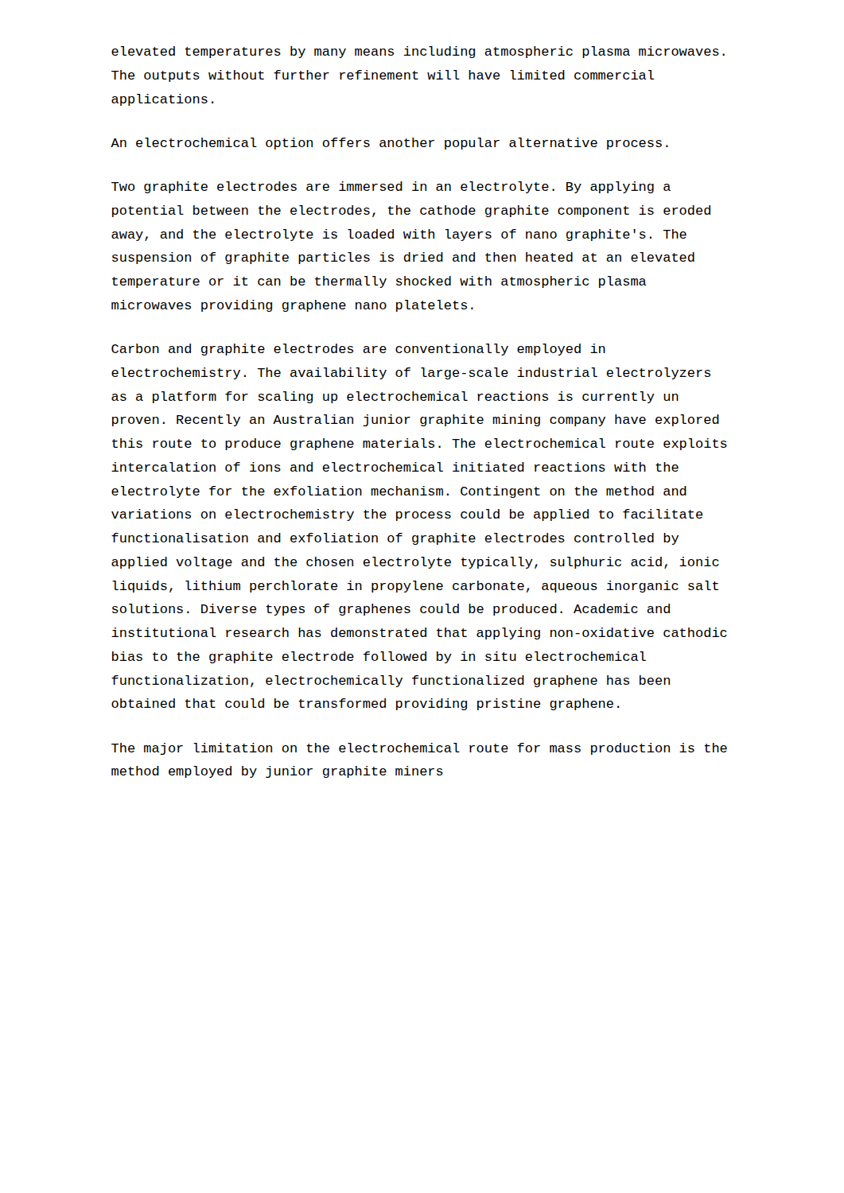elevated temperatures by many means including atmospheric plasma microwaves. The outputs without further refinement will have limited commercial applications.
An electrochemical option offers another popular alternative process.
Two graphite electrodes are immersed in an electrolyte. By applying a potential between the electrodes, the cathode graphite component is eroded away, and the electrolyte is loaded with layers of nano graphite's. The suspension of graphite particles is dried and then heated at an elevated temperature or it can be thermally shocked with atmospheric plasma microwaves providing graphene nano platelets.
Carbon and graphite electrodes are conventionally employed in electrochemistry. The availability of large-scale industrial electrolyzers as a platform for scaling up electrochemical reactions is currently un proven. Recently an Australian junior graphite mining company have explored this route to produce graphene materials. The electrochemical route exploits intercalation of ions and electrochemical initiated reactions with the electrolyte for the exfoliation mechanism. Contingent on the method and variations on electrochemistry the process could be applied to facilitate functionalisation and exfoliation of graphite electrodes controlled by applied voltage and the chosen electrolyte typically, sulphuric acid, ionic liquids, lithium perchlorate in propylene carbonate, aqueous inorganic salt solutions. Diverse types of graphenes could be produced. Academic and institutional research has demonstrated that applying non-oxidative cathodic bias to the graphite electrode followed by in situ electrochemical functionalization, electrochemically functionalized graphene has been obtained that could be transformed providing pristine graphene.
The major limitation on the electrochemical route for mass production is the method employed by junior graphite miners